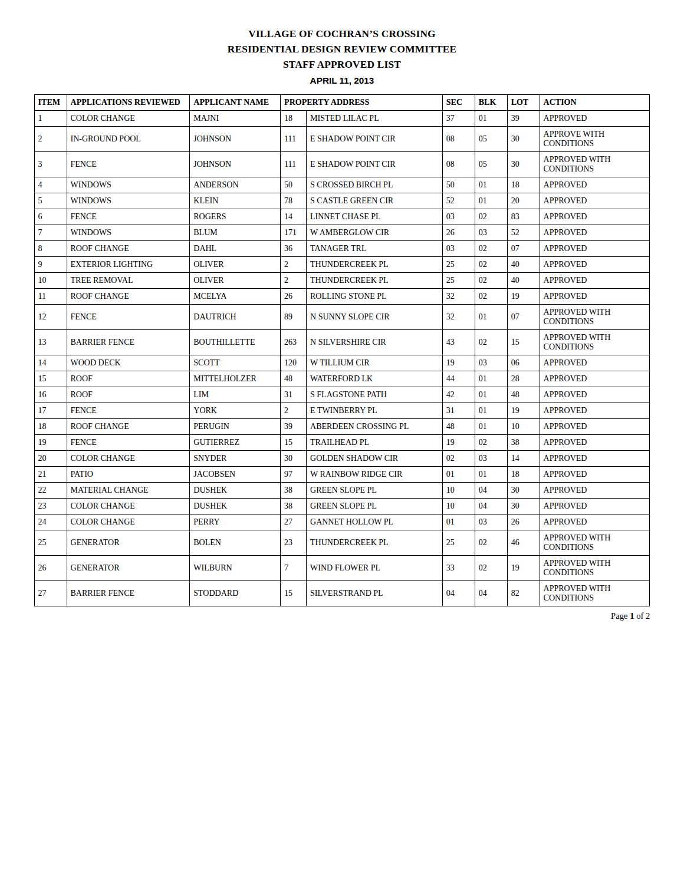VILLAGE OF COCHRAN’S CROSSING
RESIDENTIAL DESIGN REVIEW COMMITTEE
STAFF APPROVED LIST
APRIL 11, 2013
| ITEM | APPLICATIONS REVIEWED | APPLICANT NAME | PROPERTY ADDRESS | SEC | BLK | LOT | ACTION |
| --- | --- | --- | --- | --- | --- | --- | --- |
| 1 | COLOR CHANGE | MAJNI | 18 | MISTED LILAC PL | 37 | 01 | 39 | APPROVED |
| 2 | IN-GROUND POOL | JOHNSON | 111 | E SHADOW POINT CIR | 08 | 05 | 30 | APPROVE WITH CONDITIONS |
| 3 | FENCE | JOHNSON | 111 | E SHADOW POINT CIR | 08 | 05 | 30 | APPROVED WITH CONDITIONS |
| 4 | WINDOWS | ANDERSON | 50 | S CROSSED BIRCH PL | 50 | 01 | 18 | APPROVED |
| 5 | WINDOWS | KLEIN | 78 | S CASTLE GREEN CIR | 52 | 01 | 20 | APPROVED |
| 6 | FENCE | ROGERS | 14 | LINNET CHASE PL | 03 | 02 | 83 | APPROVED |
| 7 | WINDOWS | BLUM | 171 | W AMBERGLOW CIR | 26 | 03 | 52 | APPROVED |
| 8 | ROOF CHANGE | DAHL | 36 | TANAGER TRL | 03 | 02 | 07 | APPROVED |
| 9 | EXTERIOR LIGHTING | OLIVER | 2 | THUNDERCREEK PL | 25 | 02 | 40 | APPROVED |
| 10 | TREE REMOVAL | OLIVER | 2 | THUNDERCREEK PL | 25 | 02 | 40 | APPROVED |
| 11 | ROOF CHANGE | MCELYA | 26 | ROLLING STONE PL | 32 | 02 | 19 | APPROVED |
| 12 | FENCE | DAUTRICH | 89 | N SUNNY SLOPE CIR | 32 | 01 | 07 | APPROVED WITH CONDITIONS |
| 13 | BARRIER FENCE | BOUTHILLETTE | 263 | N SILVERSHIRE CIR | 43 | 02 | 15 | APPROVED WITH CONDITIONS |
| 14 | WOOD DECK | SCOTT | 120 | W TILLIUM CIR | 19 | 03 | 06 | APPROVED |
| 15 | ROOF | MITTELHOLZER | 48 | WATERFORD LK | 44 | 01 | 28 | APPROVED |
| 16 | ROOF | LIM | 31 | S FLAGSTONE PATH | 42 | 01 | 48 | APPROVED |
| 17 | FENCE | YORK | 2 | E TWINBERRY PL | 31 | 01 | 19 | APPROVED |
| 18 | ROOF CHANGE | PERUGIN | 39 | ABERDEEN CROSSING PL | 48 | 01 | 10 | APPROVED |
| 19 | FENCE | GUTIERREZ | 15 | TRAILHEAD PL | 19 | 02 | 38 | APPROVED |
| 20 | COLOR CHANGE | SNYDER | 30 | GOLDEN SHADOW CIR | 02 | 03 | 14 | APPROVED |
| 21 | PATIO | JACOBSEN | 97 | W RAINBOW RIDGE CIR | 01 | 01 | 18 | APPROVED |
| 22 | MATERIAL CHANGE | DUSHEK | 38 | GREEN SLOPE PL | 10 | 04 | 30 | APPROVED |
| 23 | COLOR CHANGE | DUSHEK | 38 | GREEN SLOPE PL | 10 | 04 | 30 | APPROVED |
| 24 | COLOR CHANGE | PERRY | 27 | GANNET HOLLOW PL | 01 | 03 | 26 | APPROVED |
| 25 | GENERATOR | BOLEN | 23 | THUNDERCREEK PL | 25 | 02 | 46 | APPROVED WITH CONDITIONS |
| 26 | GENERATOR | WILBURN | 7 | WIND FLOWER PL | 33 | 02 | 19 | APPROVED WITH CONDITIONS |
| 27 | BARRIER FENCE | STODDARD | 15 | SILVERSTRAND PL | 04 | 04 | 82 | APPROVED WITH CONDITIONS |
Page 1 of 2